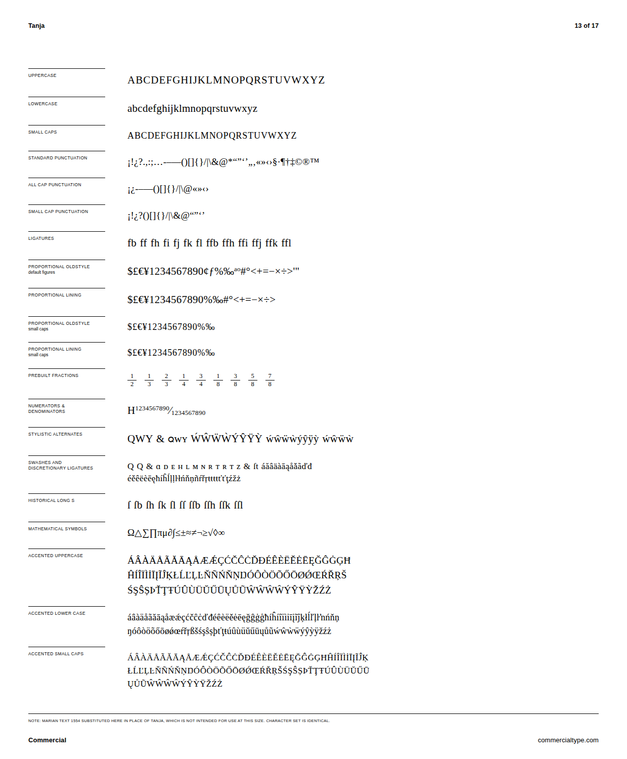Tanja
13 of 17
| Uppercase | ABCDEFGHIJKLMNOPQRSTUVWXYZ |
| Lowercase | abcdefghijklmnopqrstuvwxyz |
| Small caps | ABCDEFGHIJKLMNOPQRSTUVWXYZ |
| Standard punctuation | ¡!¿?.,:;…-–—()[]{}//\&@*“”‘’„‚«»‹›§·¶†‡©®™ |
| All cap punctuation | ¡¿-–—()[]{}//\@«»‹› |
| Small cap punctuation | ¡!¿?()[]{}//\&@“”‘’ |
| Ligatures | fb ff fh fi fj fk fl ffb ffh ffi ffj ffk ffl |
| Proportional oldstyle default figures | $£€¥1234567890¢ƒ%‰ ao #°<+=−×÷>'" |
| Proportional lining | $£€¥1234567890%‰#°<+=−×÷> |
| Proportional oldstyle small caps | $£€¥1234567890%‰ |
| Proportional lining small caps | $£€¥1234567890%‰ |
| Prebuilt fractions | 1 2 1 3 2 3 1 4 3 4 1 8 3 8 5 8 7 8 |
| Numerators & denominators | H 1234567890 ⁄ 1234567890 |
| Stylistic alternates | QWY & ꞯᴡʏ ẂŴẄẀÝŶŸỲ ẃŵẅẁýŷÿỳ ẃŵẅẁ |
| Swashes and discretionary ligatures | Q Q & ɑ ᴅ ᴇ ʜ ʟ ᴍ ɴ ʀ ᴛ ʀ ᴛ ᴢ & ſt áăâäàāąåǎãďđ éěêëèēęħíĥĺļḷŀłńňņñŕřŗŧŧŧŧťťţźžż |
| Historical long s | ſ ſb ſh ſk ſl ſſ ſſb ſſh ſſk ſſl |
| Mathematical symbols | Ω△∑∏πμ∂∫≤±≈≠¬≥√◊∞ |
| Accented uppercase | ÁÂÀÄÅÃĂĀĄÅÆǼÇĆČĈĊĎĐÉÊÈËĚĖĒĘĞĜĠĢĦ ĤÍÎÏÌİĪĮĨĴĶŁĹĽĻĿŇÑŃŇŅŊÓÔÒÖÕŐŌØǾŒŔŘŖŠ ŚŞŜȘÞŤŢŦÚÛÙÜŬŰŪŲŮŨŴŴŴŴÝŶŸỲŽŹŻ |
| Accented lower case | áâàäåãăāąåæǽçćčĉċďđéêèëěėēęğĝġģħíĥíîïìiīįĩĵķłĺľļŀŉńňņ ŋóôòöõőōøǿœŕřŗßšśşŝșþťţŧúûùüŭűūųůũẃŵẁẅýŷỳÿžźż |
| Accented small caps | ÁÂÀÄÅÃĂĀĄÅÆǼÇĆČĈĊĎĐÉÊÈËĚĖĒĘĞĜĠĢĦĤÍÎÏÌİĪĮĨĴĶ ŁĹĽĻĿŇÑŃŇŅŊÓÔÒÖÕŐŌØǾŒŔŘŖŠŚŞŜȘÞŤŢŦÚÛÙÜŬŰŪ ŲŮŨŴŴŴŴÝŶỲŸŽŹŻ |
Note: Marian Text 1554 substituted here in place of Tanja, which is not intended for use at this size. Character set is identical.
Commercial
commercialtype.com